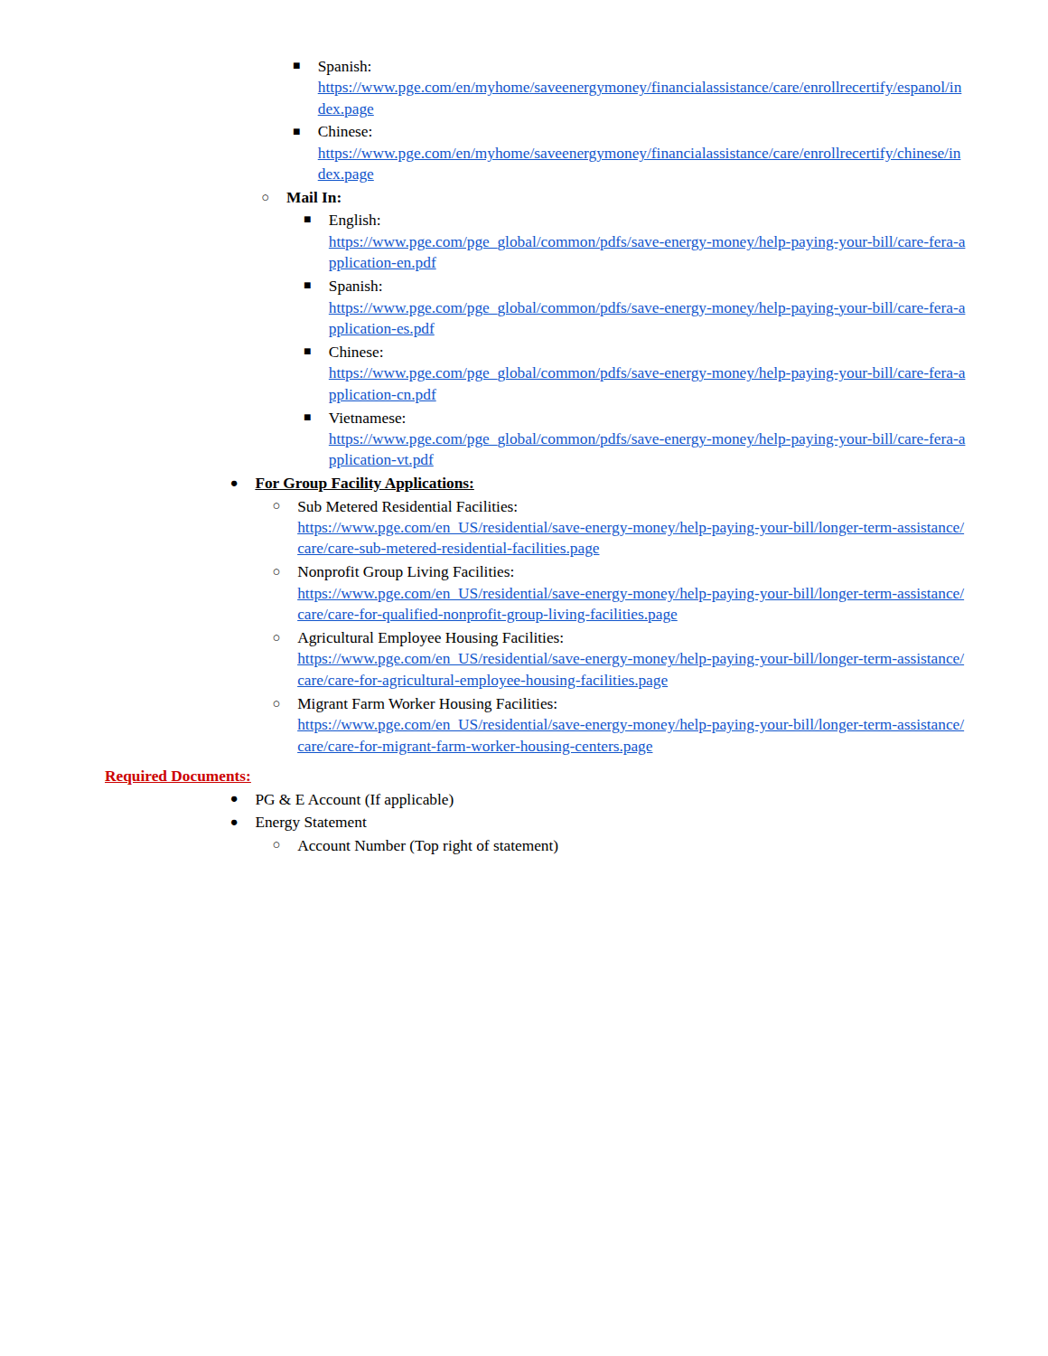Spanish:
https://www.pge.com/en/myhome/saveenergymoney/financialassistance/care/enrollrecertify/espanol/index.page
Chinese:
https://www.pge.com/en/myhome/saveenergymoney/financialassistance/care/enrollrecertify/chinese/index.page
Mail In:
English:
https://www.pge.com/pge_global/common/pdfs/save-energy-money/help-paying-your-bill/care-fera-application-en.pdf
Spanish:
https://www.pge.com/pge_global/common/pdfs/save-energy-money/help-paying-your-bill/care-fera-application-es.pdf
Chinese:
https://www.pge.com/pge_global/common/pdfs/save-energy-money/help-paying-your-bill/care-fera-application-cn.pdf
Vietnamese:
https://www.pge.com/pge_global/common/pdfs/save-energy-money/help-paying-your-bill/care-fera-application-vt.pdf
For Group Facility Applications:
Sub Metered Residential Facilities:
https://www.pge.com/en_US/residential/save-energy-money/help-paying-your-bill/longer-term-assistance/care/care-sub-metered-residential-facilities.page
Nonprofit Group Living Facilities:
https://www.pge.com/en_US/residential/save-energy-money/help-paying-your-bill/longer-term-assistance/care/care-for-qualified-nonprofit-group-living-facilities.page
Agricultural Employee Housing Facilities:
https://www.pge.com/en_US/residential/save-energy-money/help-paying-your-bill/longer-term-assistance/care/care-for-agricultural-employee-housing-facilities.page
Migrant Farm Worker Housing Facilities:
https://www.pge.com/en_US/residential/save-energy-money/help-paying-your-bill/longer-term-assistance/care/care-for-migrant-farm-worker-housing-centers.page
Required Documents:
PG & E Account (If applicable)
Energy Statement
Account Number (Top right of statement)